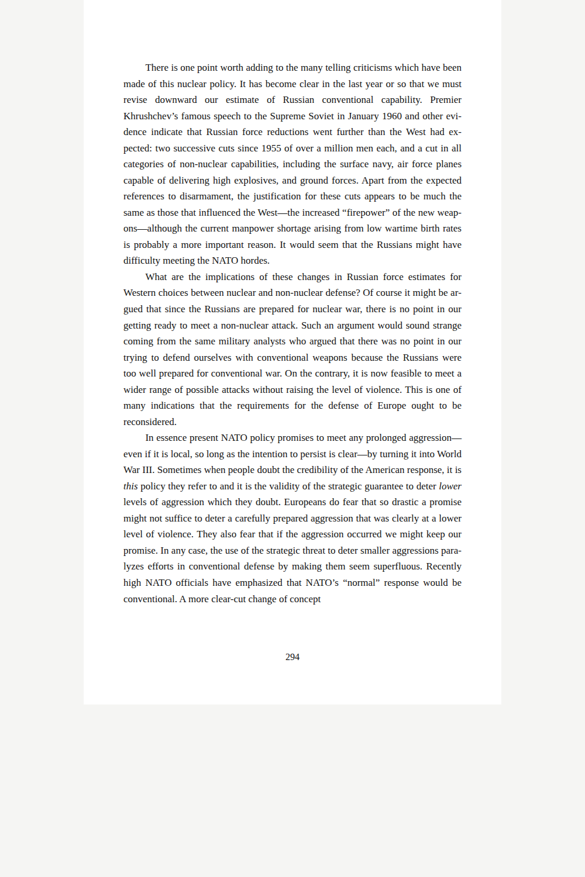There is one point worth adding to the many telling criticisms which have been made of this nuclear policy. It has become clear in the last year or so that we must revise downward our estimate of Russian conventional capability. Premier Khrushchev’s famous speech to the Supreme Soviet in January 1960 and other evidence indicate that Russian force reductions went further than the West had expected: two successive cuts since 1955 of over a million men each, and a cut in all categories of non-nuclear capabilities, including the surface navy, air force planes capable of delivering high explosives, and ground forces. Apart from the expected references to disarmament, the justification for these cuts appears to be much the same as those that influenced the West—the increased “firepower” of the new weapons—although the current manpower shortage arising from low wartime birth rates is probably a more important reason. It would seem that the Russians might have difficulty meeting the NATO hordes.
What are the implications of these changes in Russian force estimates for Western choices between nuclear and non-nuclear defense? Of course it might be argued that since the Russians are prepared for nuclear war, there is no point in our getting ready to meet a non-nuclear attack. Such an argument would sound strange coming from the same military analysts who argued that there was no point in our trying to defend ourselves with conventional weapons because the Russians were too well prepared for conventional war. On the contrary, it is now feasible to meet a wider range of possible attacks without raising the level of violence. This is one of many indications that the requirements for the defense of Europe ought to be reconsidered.
In essence present NATO policy promises to meet any prolonged aggression—even if it is local, so long as the intention to persist is clear—by turning it into World War III. Sometimes when people doubt the credibility of the American response, it is this policy they refer to and it is the validity of the strategic guarantee to deter lower levels of aggression which they doubt. Europeans do fear that so drastic a promise might not suffice to deter a carefully prepared aggression that was clearly at a lower level of violence. They also fear that if the aggression occurred we might keep our promise. In any case, the use of the strategic threat to deter smaller aggressions paralyzes efforts in conventional defense by making them seem superfluous. Recently high NATO officials have emphasized that NATO’s “normal” response would be conventional. A more clear-cut change of concept
294